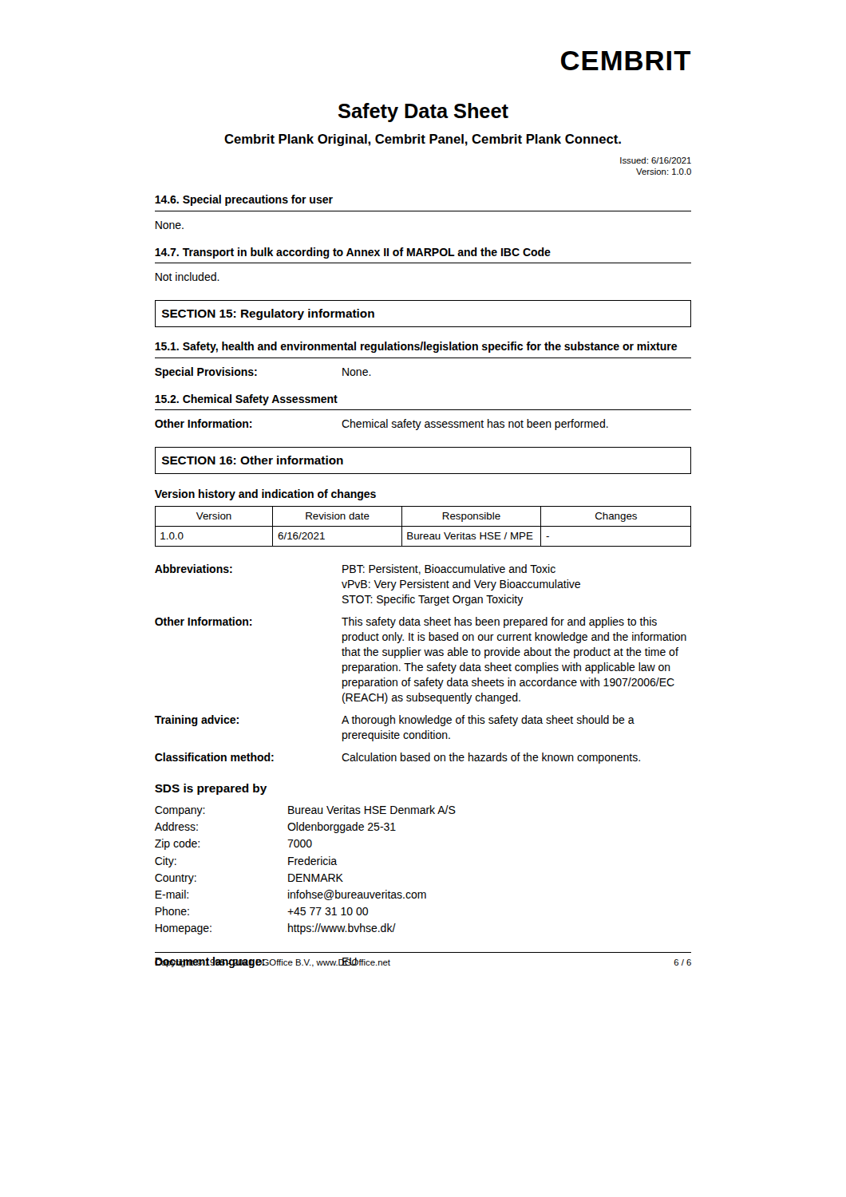CEMBRIT
Safety Data Sheet
Cembrit Plank Original, Cembrit Panel, Cembrit Plank Connect.
Issued: 6/16/2021
Version: 1.0.0
14.6. Special precautions for user
None.
14.7. Transport in bulk according to Annex II of MARPOL and the IBC Code
Not included.
SECTION 15: Regulatory information
15.1. Safety, health and environmental regulations/legislation specific for the substance or mixture
Special Provisions:
None.
15.2. Chemical Safety Assessment
Other Information:
Chemical safety assessment has not been performed.
SECTION 16: Other information
Version history and indication of changes
| Version | Revision date | Responsible | Changes |
| --- | --- | --- | --- |
| 1.0.0 | 6/16/2021 | Bureau Veritas HSE / MPE | - |
Abbreviations:
PBT: Persistent, Bioaccumulative and Toxic
vPvB: Very Persistent and Very Bioaccumulative
STOT: Specific Target Organ Toxicity
Other Information:
This safety data sheet has been prepared for and applies to this product only. It is based on our current knowledge and the information that the supplier was able to provide about the product at the time of preparation. The safety data sheet complies with applicable law on preparation of safety data sheets in accordance with 1907/2006/EC (REACH) as subsequently changed.
Training advice:
A thorough knowledge of this safety data sheet should be a prerequisite condition.
Classification method:
Calculation based on the hazards of the known components.
SDS is prepared by
Company:
Bureau Veritas HSE Denmark A/S
Address:
Oldenborggade 25-31
Zip code:
7000
City:
Fredericia
Country:
DENMARK
E-mail:
infohse@bureauveritas.com
Phone:
+45 77 31 10 00
Homepage:
https://www.bvhse.dk/
Document language:
EU
Copyright © 1995 - 2021 DGOffice B.V., www.DGOffice.net
6 / 6